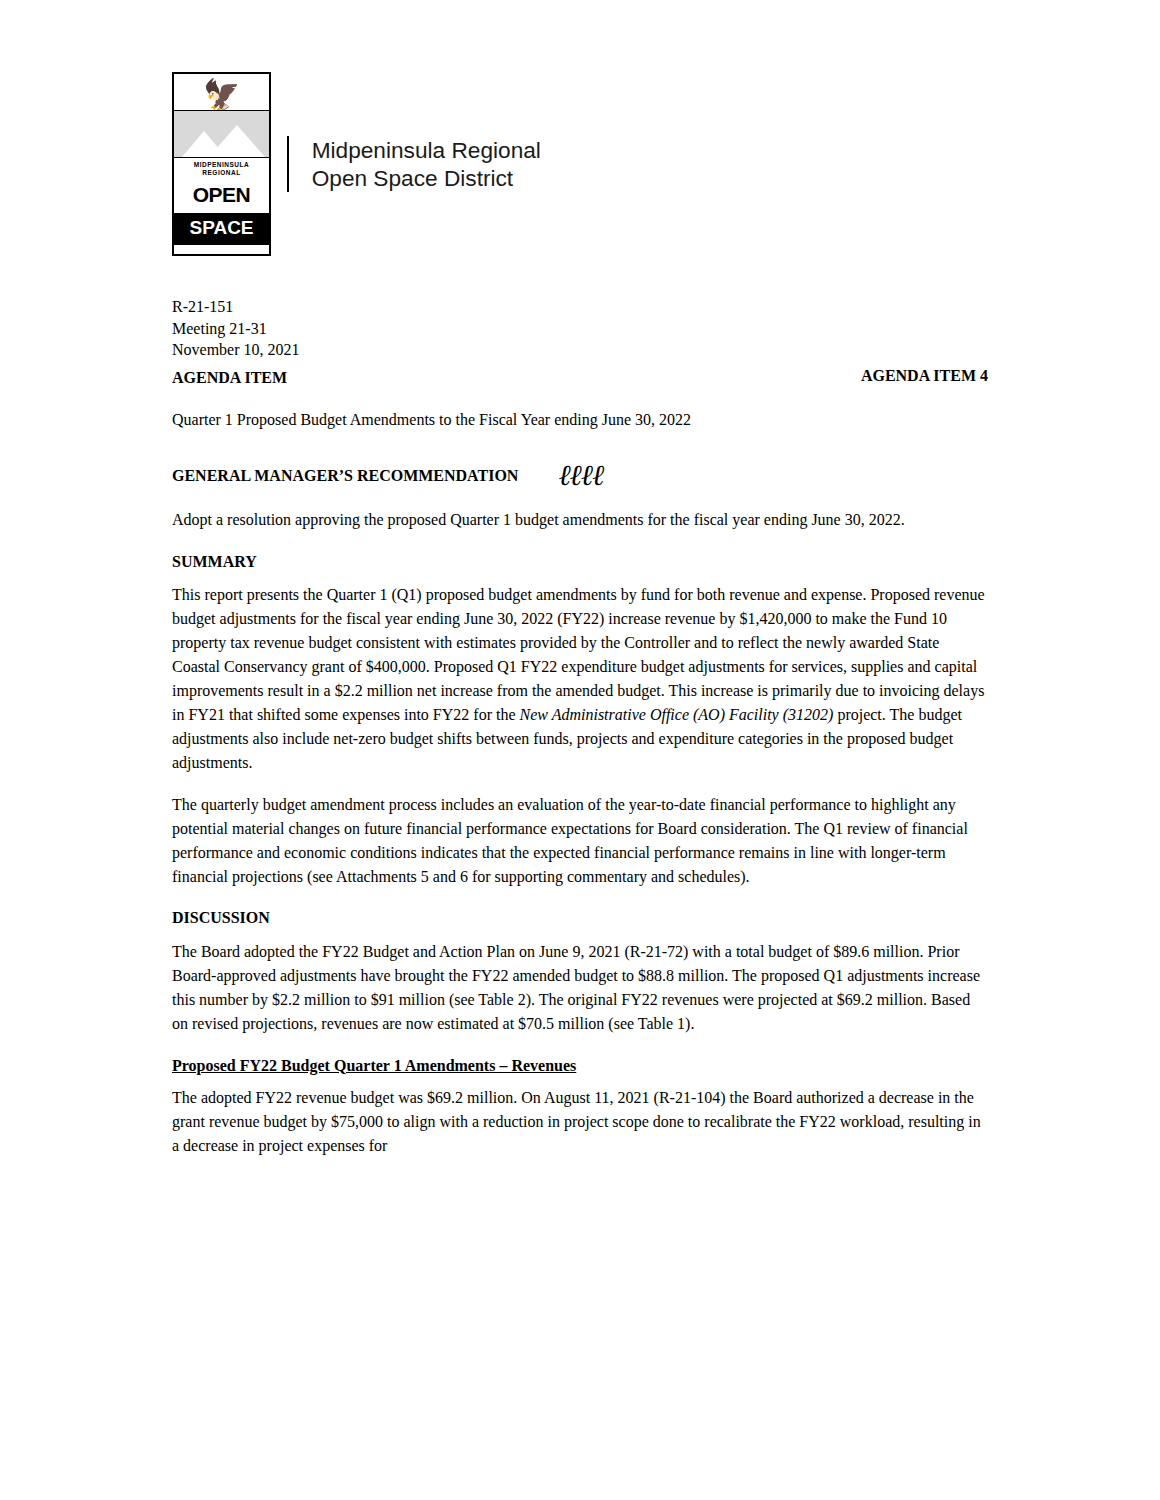🦅
MIDPENINSULA
REGIONAL
OPEN
SPACE
Midpeninsula Regional
Open Space District
R-21-151
Meeting 21-31
November 10, 2021
AGENDA ITEM 4
AGENDA ITEM
Quarter 1 Proposed Budget Amendments to the Fiscal Year ending June 30, 2022
GENERAL MANAGER’S RECOMMENDATION ℓℓℓℓ
Adopt a resolution approving the proposed Quarter 1 budget amendments for the fiscal year ending June 30, 2022.
SUMMARY
This report presents the Quarter 1 (Q1) proposed budget amendments by fund for both revenue and expense. Proposed revenue budget adjustments for the fiscal year ending June 30, 2022 (FY22) increase revenue by $1,420,000 to make the Fund 10 property tax revenue budget consistent with estimates provided by the Controller and to reflect the newly awarded State Coastal Conservancy grant of $400,000. Proposed Q1 FY22 expenditure budget adjustments for services, supplies and capital improvements result in a $2.2 million net increase from the amended budget. This increase is primarily due to invoicing delays in FY21 that shifted some expenses into FY22 for the New Administrative Office (AO) Facility (31202) project. The budget adjustments also include net-zero budget shifts between funds, projects and expenditure categories in the proposed budget adjustments.
The quarterly budget amendment process includes an evaluation of the year-to-date financial performance to highlight any potential material changes on future financial performance expectations for Board consideration. The Q1 review of financial performance and economic conditions indicates that the expected financial performance remains in line with longer-term financial projections (see Attachments 5 and 6 for supporting commentary and schedules).
DISCUSSION
The Board adopted the FY22 Budget and Action Plan on June 9, 2021 (R-21-72) with a total budget of $89.6 million. Prior Board-approved adjustments have brought the FY22 amended budget to $88.8 million. The proposed Q1 adjustments increase this number by $2.2 million to $91 million (see Table 2). The original FY22 revenues were projected at $69.2 million. Based on revised projections, revenues are now estimated at $70.5 million (see Table 1).
Proposed FY22 Budget Quarter 1 Amendments – Revenues
The adopted FY22 revenue budget was $69.2 million. On August 11, 2021 (R-21-104) the Board authorized a decrease in the grant revenue budget by $75,000 to align with a reduction in project scope done to recalibrate the FY22 workload, resulting in a decrease in project expenses for